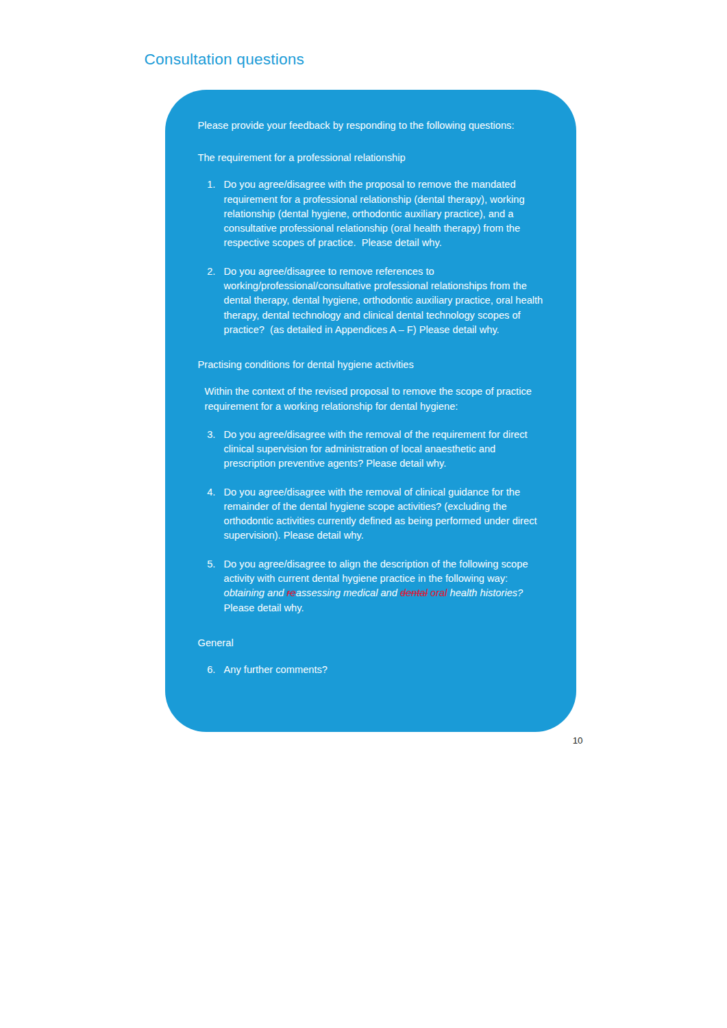Consultation questions
Please provide your feedback by responding to the following questions:
The requirement for a professional relationship
Do you agree/disagree with the proposal to remove the mandated requirement for a professional relationship (dental therapy), working relationship (dental hygiene, orthodontic auxiliary practice), and a consultative professional relationship (oral health therapy) from the respective scopes of practice. Please detail why.
Do you agree/disagree to remove references to working/professional/consultative professional relationships from the dental therapy, dental hygiene, orthodontic auxiliary practice, oral health therapy, dental technology and clinical dental technology scopes of practice? (as detailed in Appendices A – F) Please detail why.
Practising conditions for dental hygiene activities
Within the context of the revised proposal to remove the scope of practice requirement for a working relationship for dental hygiene:
Do you agree/disagree with the removal of the requirement for direct clinical supervision for administration of local anaesthetic and prescription preventive agents? Please detail why.
Do you agree/disagree with the removal of clinical guidance for the remainder of the dental hygiene scope activities? (excluding the orthodontic activities currently defined as being performed under direct supervision). Please detail why.
Do you agree/disagree to align the description of the following scope activity with current dental hygiene practice in the following way: obtaining and reassessing medical and dental oral health histories? Please detail why.
General
Any further comments?
10